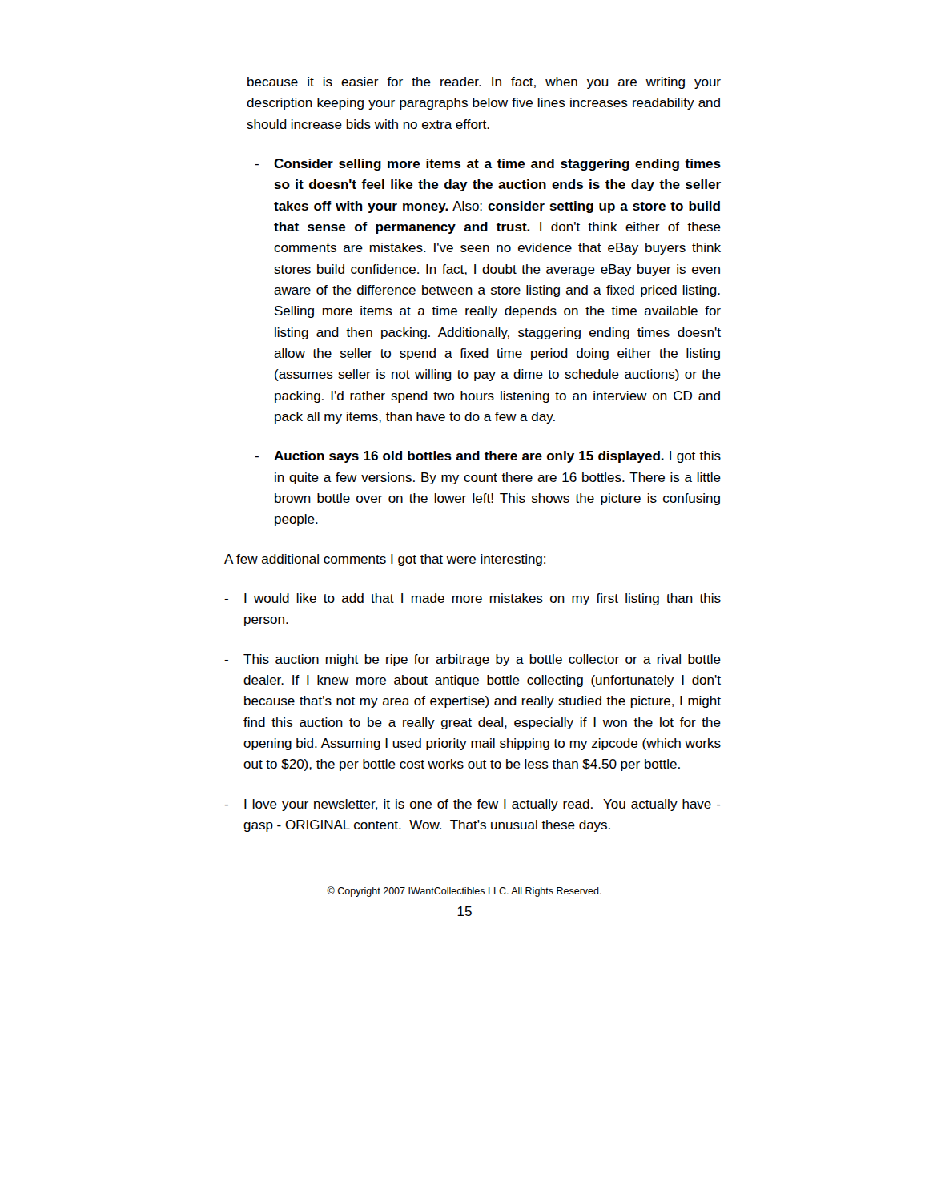because it is easier for the reader. In fact, when you are writing your description keeping your paragraphs below five lines increases readability and should increase bids with no extra effort.
Consider selling more items at a time and staggering ending times so it doesn't feel like the day the auction ends is the day the seller takes off with your money. Also: consider setting up a store to build that sense of permanency and trust. I don't think either of these comments are mistakes. I've seen no evidence that eBay buyers think stores build confidence. In fact, I doubt the average eBay buyer is even aware of the difference between a store listing and a fixed priced listing. Selling more items at a time really depends on the time available for listing and then packing. Additionally, staggering ending times doesn't allow the seller to spend a fixed time period doing either the listing (assumes seller is not willing to pay a dime to schedule auctions) or the packing. I'd rather spend two hours listening to an interview on CD and pack all my items, than have to do a few a day.
Auction says 16 old bottles and there are only 15 displayed. I got this in quite a few versions. By my count there are 16 bottles. There is a little brown bottle over on the lower left! This shows the picture is confusing people.
A few additional comments I got that were interesting:
I would like to add that I made more mistakes on my first listing than this person.
This auction might be ripe for arbitrage by a bottle collector or a rival bottle dealer. If I knew more about antique bottle collecting (unfortunately I don't because that's not my area of expertise) and really studied the picture, I might find this auction to be a really great deal, especially if I won the lot for the opening bid. Assuming I used priority mail shipping to my zipcode (which works out to $20), the per bottle cost works out to be less than $4.50 per bottle.
I love your newsletter, it is one of the few I actually read. You actually have - gasp - ORIGINAL content. Wow. That's unusual these days.
© Copyright 2007 IWantCollectibles LLC. All Rights Reserved.
15